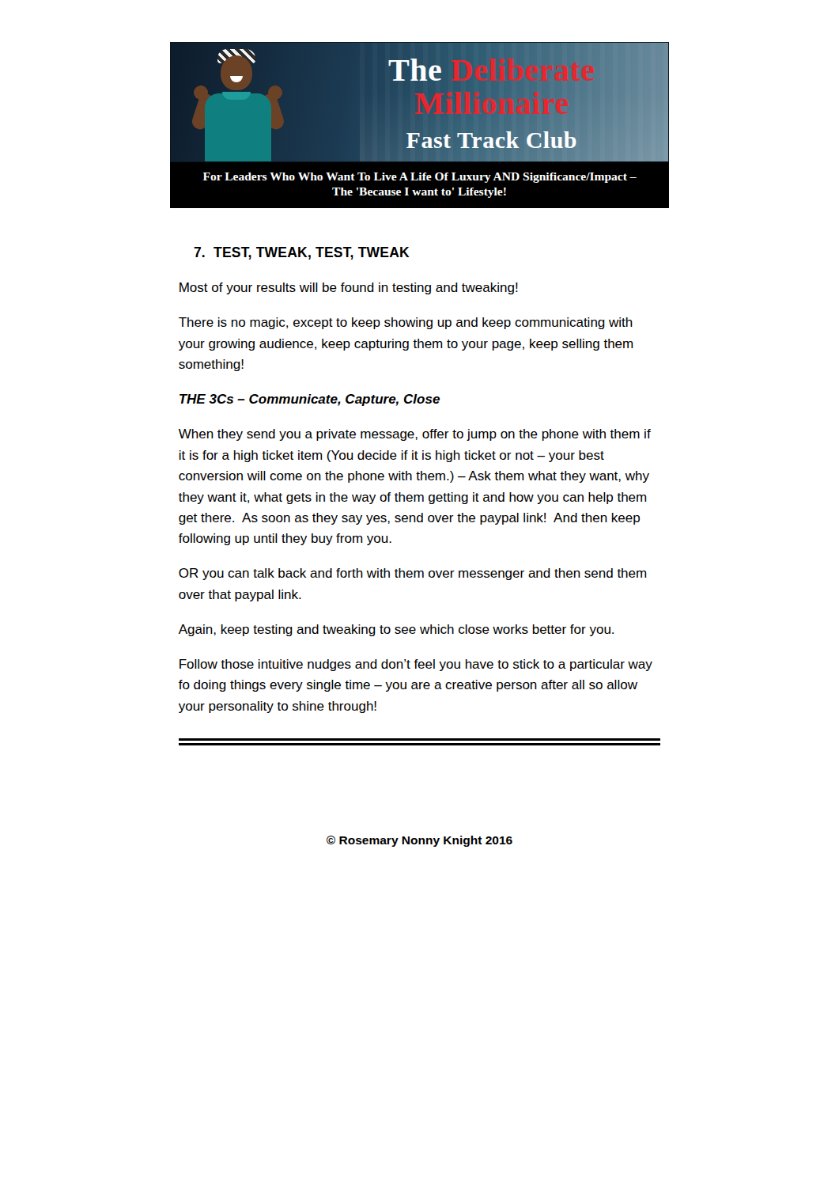The Deliberate Millionaire
Fast Track Club
For Leaders Who Who Want To Live A Life Of Luxury AND Significance/Impact –
The 'Because I want to' Lifestyle!
7. TEST, TWEAK, TEST, TWEAK
Most of your results will be found in testing and tweaking!
There is no magic, except to keep showing up and keep communicating with your growing audience, keep capturing them to your page, keep selling them something!
THE 3Cs – Communicate, Capture, Close
When they send you a private message, offer to jump on the phone with them if it is for a high ticket item (You decide if it is high ticket or not – your best conversion will come on the phone with them.) – Ask them what they want, why they want it, what gets in the way of them getting it and how you can help them get there. As soon as they say yes, send over the paypal link! And then keep following up until they buy from you.
OR you can talk back and forth with them over messenger and then send them over that paypal link.
Again, keep testing and tweaking to see which close works better for you.
Follow those intuitive nudges and don’t feel you have to stick to a particular way fo doing things every single time – you are a creative person after all so allow your personality to shine through!
© Rosemary Nonny Knight 2016